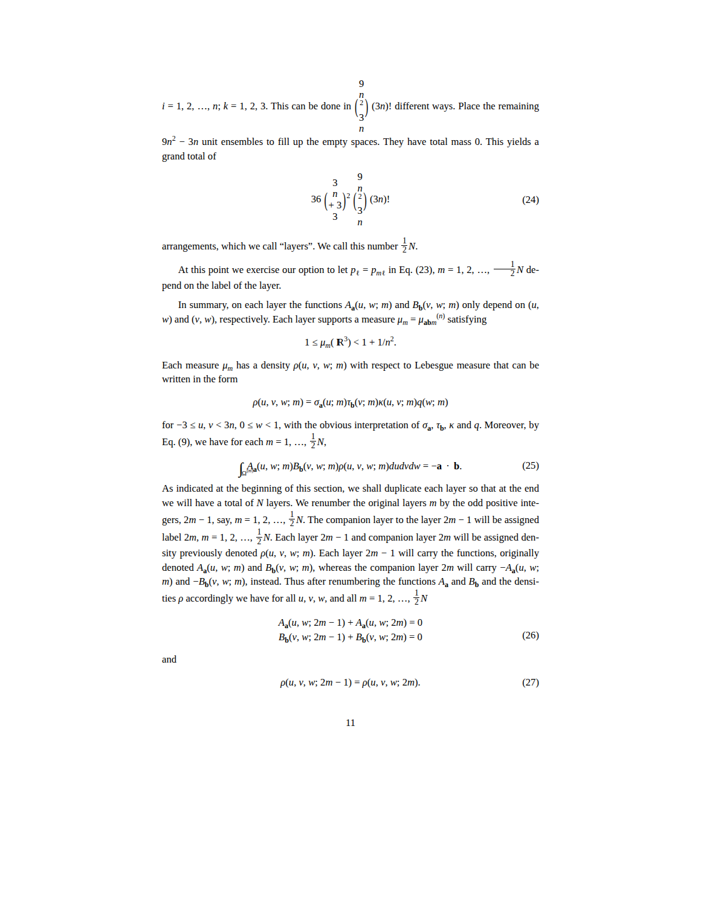i = 1, 2, …, n; k = 1, 2, 3. This can be done in (9n23n) (3n)! different ways. Place the remaining 9n2 − 3n unit ensembles to fill up the empty spaces. They have total mass 0. This yields a grand total of
36 (3n + 33)2 (9n23n) (3n)! (24)
arrangements, which we call “layers”. We call this number 12 N.
At this point we exercise our option to let pℓ = pmℓ in Eq. (23), m = 1, 2, …, 12 N depend on the label of the layer.
In summary, on each layer the functions Aa(u, w; m) and Bb(v, w; m) only depend on (u, w) and (v, w), respectively. Each layer supports a measure μm = μab m(n) satisfying
1 ≤ μm( R3) < 1 + 1/n2.
Each measure μm has a density ρ(u, v, w; m) with respect to Lebesgue measure that can be written in the form
ρ(u, v, w; m) = σa(u; m)τb(v; m)κ(u, v; m)q(w; m)
for −3 ≤ u, v < 3n, 0 ≤ w < 1, with the obvious interpretation of σa, τb, κ and q. Moreover, by Eq. (9), we have for each m = 1, …, 12 N,
∫Ω(m) Aa(u, w; m)Bb(v, w; m)ρ(u, v, w; m)dudvdw = −a · b. (25)
As indicated at the beginning of this section, we shall duplicate each layer so that at the end we will have a total of N layers. We renumber the original layers m by the odd positive integers, 2m − 1, say, m = 1, 2, …, 12 N. The companion layer to the layer 2m − 1 will be assigned label 2m, m = 1, 2, …, 12 N. Each layer 2m − 1 and companion layer 2m will be assigned density previously denoted ρ(u, v, w; m). Each layer 2m − 1 will carry the functions, originally denoted Aa(u, w; m) and Bb(v, w; m), whereas the companion layer 2m will carry −Aa(u, w; m) and −Bb(v, w; m), instead. Thus after renumbering the functions Aa and Bb and the densities ρ accordingly we have for all u, v, w, and all m = 1, 2, …, 12 N
Aa(u, w; 2m − 1) + Aa(u, w; 2m) = 0 Bb(v, w; 2m − 1) + Bb(v, w; 2m) = 0(26)
and
ρ(u, v, w; 2m − 1) = ρ(u, v, w; 2m). (27)
11